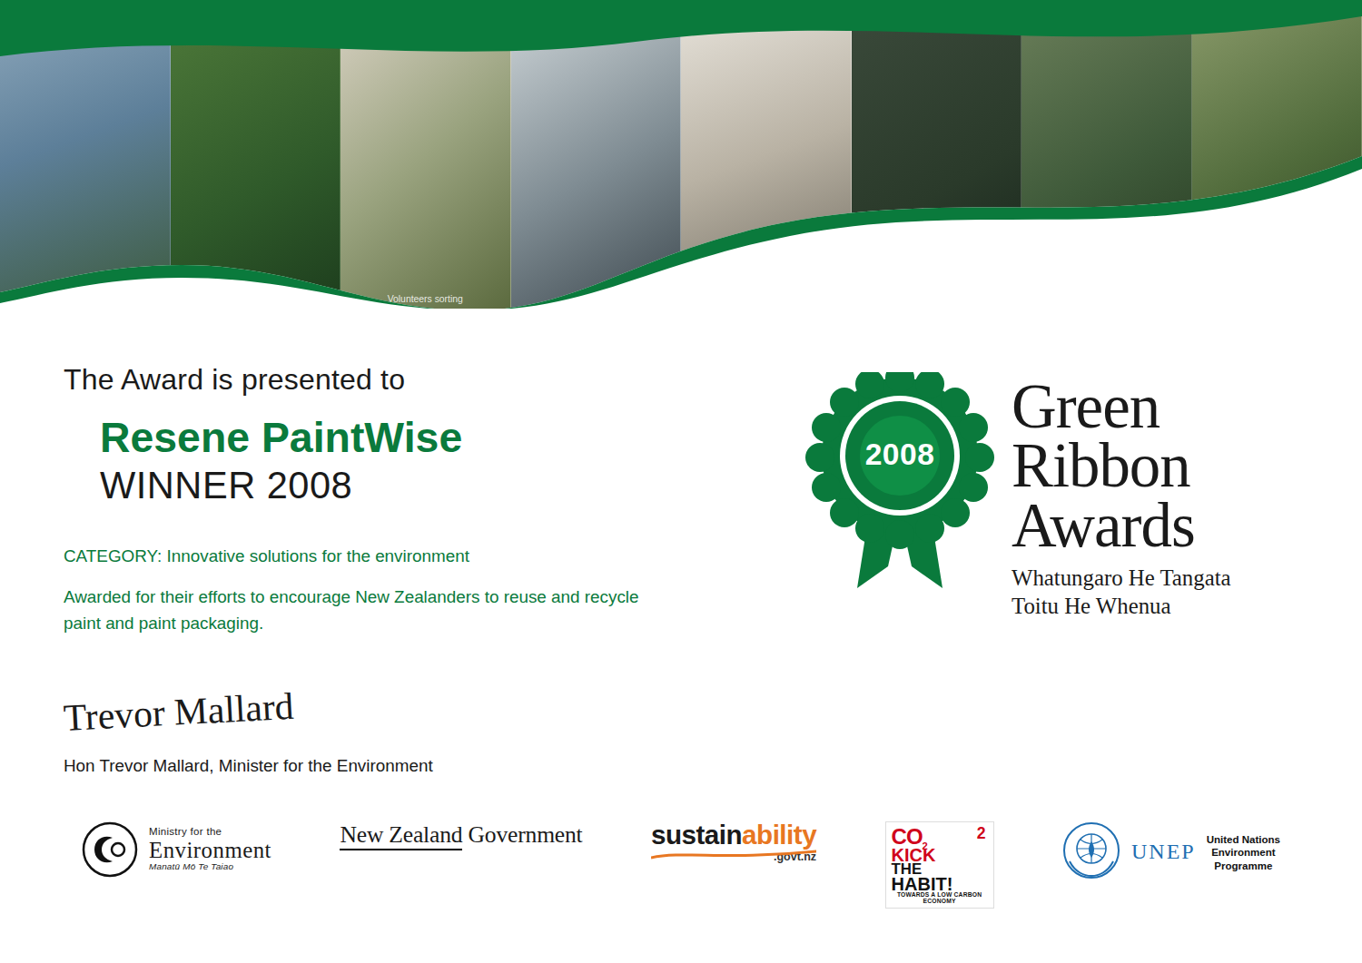Mural & building
Our people, our region
Volunteers sorting
Resene truck
The Langham
Presentation
Speaker
Planting
The Award is presented to
Resene PaintWise
WINNER 2008
CATEGORY: Innovative solutions for the environment
Awarded for their efforts to encourage New Zealanders to reuse and recycle paint and paint packaging.
Trevor Mallard
Hon Trevor Mallard, Minister for the Environment
2008
Green
Ribbon
Awards
Whatungaro He Tangata
Toitu He Whenua
Ministry for the
Environment
Manatū Mō Te Taiao
New Zealand Government
sustain ability .govt.nz
CO2 2 KICK THE HABIT! TOWARDS A LOW CARBON ECONOMY
UNEP
United Nations
Environment
Programme